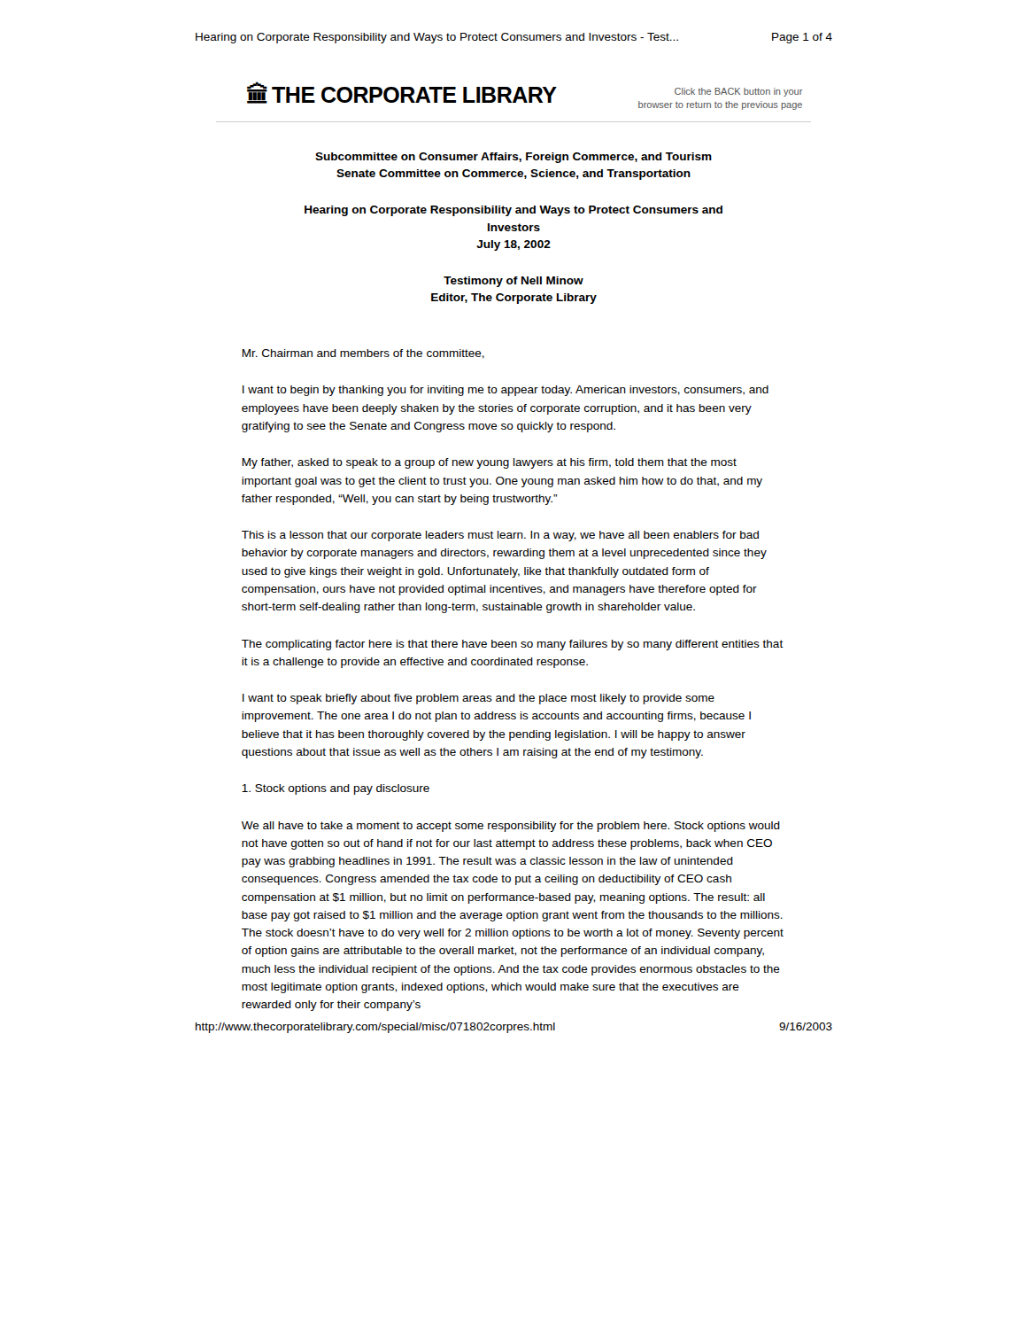Hearing on Corporate Responsibility and Ways to Protect Consumers and Investors - Test... Page 1 of 4
🏛THE CORPORATE LIBRARY
Click the BACK button in your
browser to return to the previous page
Subcommittee on Consumer Affairs, Foreign Commerce, and Tourism
Senate Committee on Commerce, Science, and Transportation
Hearing on Corporate Responsibility and Ways to Protect Consumers and
Investors
July 18, 2002
Testimony of Nell Minow
Editor, The Corporate Library
Mr. Chairman and members of the committee,
I want to begin by thanking you for inviting me to appear today. American investors, consumers, and employees have been deeply shaken by the stories of corporate corruption, and it has been very gratifying to see the Senate and Congress move so quickly to respond.
My father, asked to speak to a group of new young lawyers at his firm, told them that the most important goal was to get the client to trust you. One young man asked him how to do that, and my father responded, “Well, you can start by being trustworthy.”
This is a lesson that our corporate leaders must learn. In a way, we have all been enablers for bad behavior by corporate managers and directors, rewarding them at a level unprecedented since they used to give kings their weight in gold. Unfortunately, like that thankfully outdated form of compensation, ours have not provided optimal incentives, and managers have therefore opted for short-term self-dealing rather than long-term, sustainable growth in shareholder value.
The complicating factor here is that there have been so many failures by so many different entities that it is a challenge to provide an effective and coordinated response.
I want to speak briefly about five problem areas and the place most likely to provide some improvement. The one area I do not plan to address is accounts and accounting firms, because I believe that it has been thoroughly covered by the pending legislation. I will be happy to answer questions about that issue as well as the others I am raising at the end of my testimony.
1. Stock options and pay disclosure
We all have to take a moment to accept some responsibility for the problem here. Stock options would not have gotten so out of hand if not for our last attempt to address these problems, back when CEO pay was grabbing headlines in 1991. The result was a classic lesson in the law of unintended consequences. Congress amended the tax code to put a ceiling on deductibility of CEO cash compensation at $1 million, but no limit on performance-based pay, meaning options. The result: all base pay got raised to $1 million and the average option grant went from the thousands to the millions. The stock doesn’t have to do very well for 2 million options to be worth a lot of money. Seventy percent of option gains are attributable to the overall market, not the performance of an individual company, much less the individual recipient of the options. And the tax code provides enormous obstacles to the most legitimate option grants, indexed options, which would make sure that the executives are rewarded only for their company’s
http://www.thecorporatelibrary.com/special/misc/071802corpres.html 9/16/2003